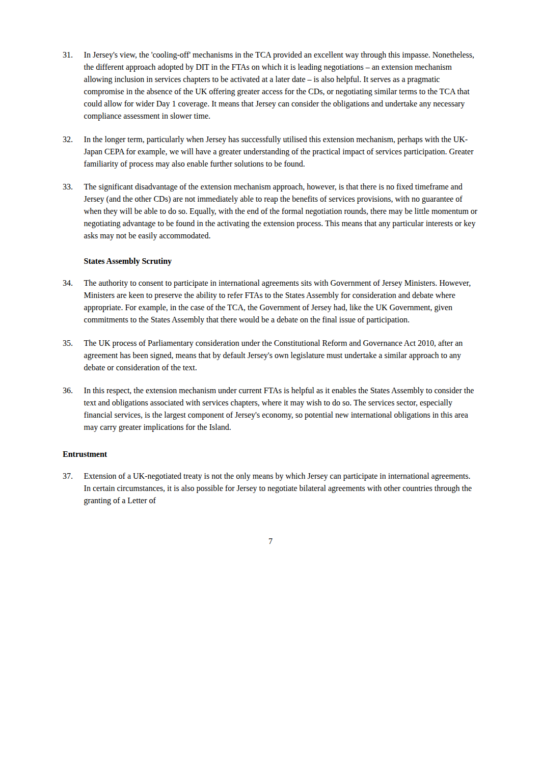In Jersey's view, the 'cooling-off' mechanisms in the TCA provided an excellent way through this impasse. Nonetheless, the different approach adopted by DIT in the FTAs on which it is leading negotiations – an extension mechanism allowing inclusion in services chapters to be activated at a later date – is also helpful. It serves as a pragmatic compromise in the absence of the UK offering greater access for the CDs, or negotiating similar terms to the TCA that could allow for wider Day 1 coverage. It means that Jersey can consider the obligations and undertake any necessary compliance assessment in slower time.
In the longer term, particularly when Jersey has successfully utilised this extension mechanism, perhaps with the UK-Japan CEPA for example, we will have a greater understanding of the practical impact of services participation. Greater familiarity of process may also enable further solutions to be found.
The significant disadvantage of the extension mechanism approach, however, is that there is no fixed timeframe and Jersey (and the other CDs) are not immediately able to reap the benefits of services provisions, with no guarantee of when they will be able to do so. Equally, with the end of the formal negotiation rounds, there may be little momentum or negotiating advantage to be found in the activating the extension process. This means that any particular interests or key asks may not be easily accommodated.
States Assembly Scrutiny
The authority to consent to participate in international agreements sits with Government of Jersey Ministers. However, Ministers are keen to preserve the ability to refer FTAs to the States Assembly for consideration and debate where appropriate. For example, in the case of the TCA, the Government of Jersey had, like the UK Government, given commitments to the States Assembly that there would be a debate on the final issue of participation.
The UK process of Parliamentary consideration under the Constitutional Reform and Governance Act 2010, after an agreement has been signed, means that by default Jersey's own legislature must undertake a similar approach to any debate or consideration of the text.
In this respect, the extension mechanism under current FTAs is helpful as it enables the States Assembly to consider the text and obligations associated with services chapters, where it may wish to do so. The services sector, especially financial services, is the largest component of Jersey's economy, so potential new international obligations in this area may carry greater implications for the Island.
Entrustment
Extension of a UK-negotiated treaty is not the only means by which Jersey can participate in international agreements. In certain circumstances, it is also possible for Jersey to negotiate bilateral agreements with other countries through the granting of a Letter of
7